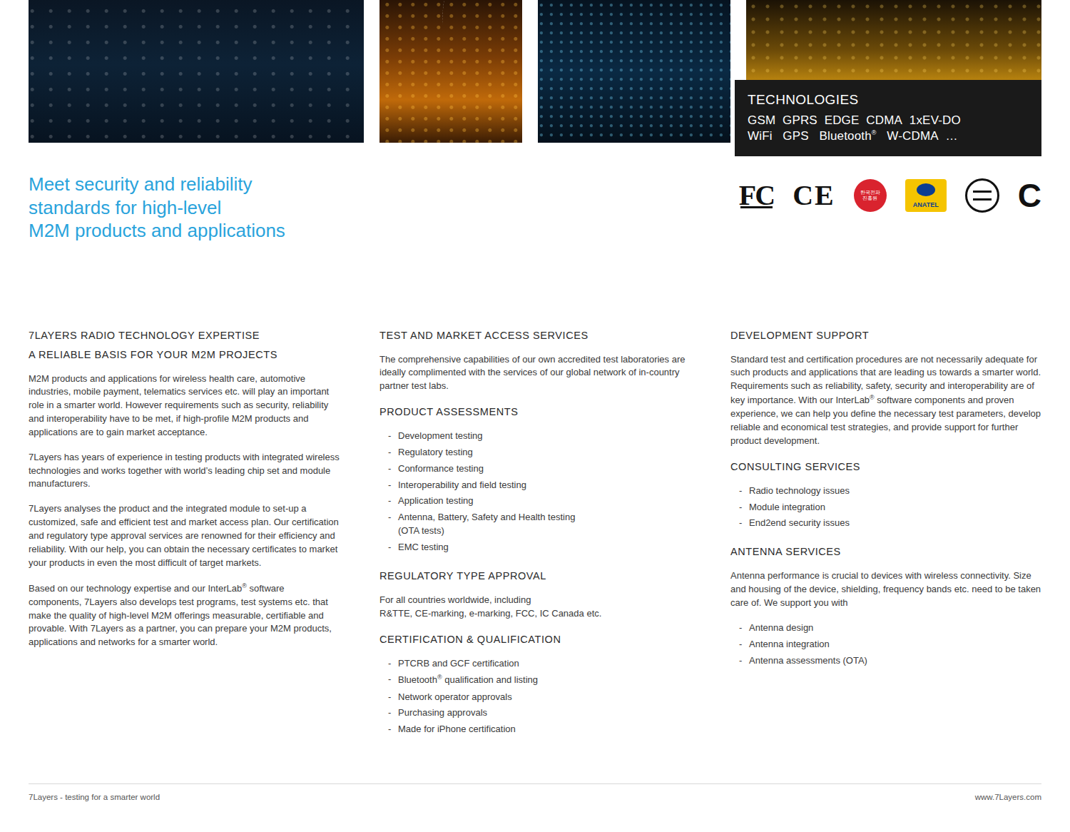TECHNOLOGIES
GSM GPRS EDGE CDMA 1xEV-DO
WiFi GPS Bluetooth® W-CDMA …
Meet security and reliability
standards for high-level
M2M products and applications
FC
CE
한국전파
진흥원
ANATEL
C
7LAYERS RADIO TECHNOLOGY EXPERTISE
A RELIABLE BASIS FOR YOUR M2M PROJECTS
M2M products and applications for wireless health care, automotive industries, mobile payment, telematics services etc. will play an important role in a smarter world. However requirements such as security, reliability and interoperability have to be met, if high-profile M2M products and applications are to gain market acceptance.
7Layers has years of experience in testing products with integrated wireless technologies and works together with world’s leading chip set and module manufacturers.
7Layers analyses the product and the integrated module to set-up a customized, safe and efficient test and market access plan. Our certification and regulatory type approval services are renowned for their efficiency and reliability. With our help, you can obtain the necessary certificates to market your products in even the most difficult of target markets.
Based on our technology expertise and our InterLab® software components, 7Layers also develops test programs, test systems etc. that make the quality of high-level M2M offerings measurable, certifiable and provable. With 7Layers as a partner, you can prepare your M2M products, applications and networks for a smarter world.
TEST AND MARKET ACCESS SERVICES
The comprehensive capabilities of our own accredited test laboratories are ideally complimented with the services of our global network of in-country partner test labs.
PRODUCT ASSESSMENTS
Development testing
Regulatory testing
Conformance testing
Interoperability and field testing
Application testing
Antenna, Battery, Safety and Health testing
(OTA tests)
EMC testing
REGULATORY TYPE APPROVAL
For all countries worldwide, including
R&TTE, CE-marking, e-marking, FCC, IC Canada etc.
CERTIFICATION & QUALIFICATION
PTCRB and GCF certification
Bluetooth® qualification and listing
Network operator approvals
Purchasing approvals
Made for iPhone certification
DEVELOPMENT SUPPORT
Standard test and certification procedures are not necessarily adequate for such products and applications that are leading us towards a smarter world. Requirements such as reliability, safety, security and interoperability are of key importance. With our InterLab® software components and proven experience, we can help you define the necessary test parameters, develop reliable and economical test strategies, and provide support for further product development.
CONSULTING SERVICES
Radio technology issues
Module integration
End2end security issues
ANTENNA SERVICES
Antenna performance is crucial to devices with wireless connectivity. Size and housing of the device, shielding, frequency bands etc. need to be taken care of. We support you with
Antenna design
Antenna integration
Antenna assessments (OTA)
7Layers - testing for a smarter world www.7Layers.com